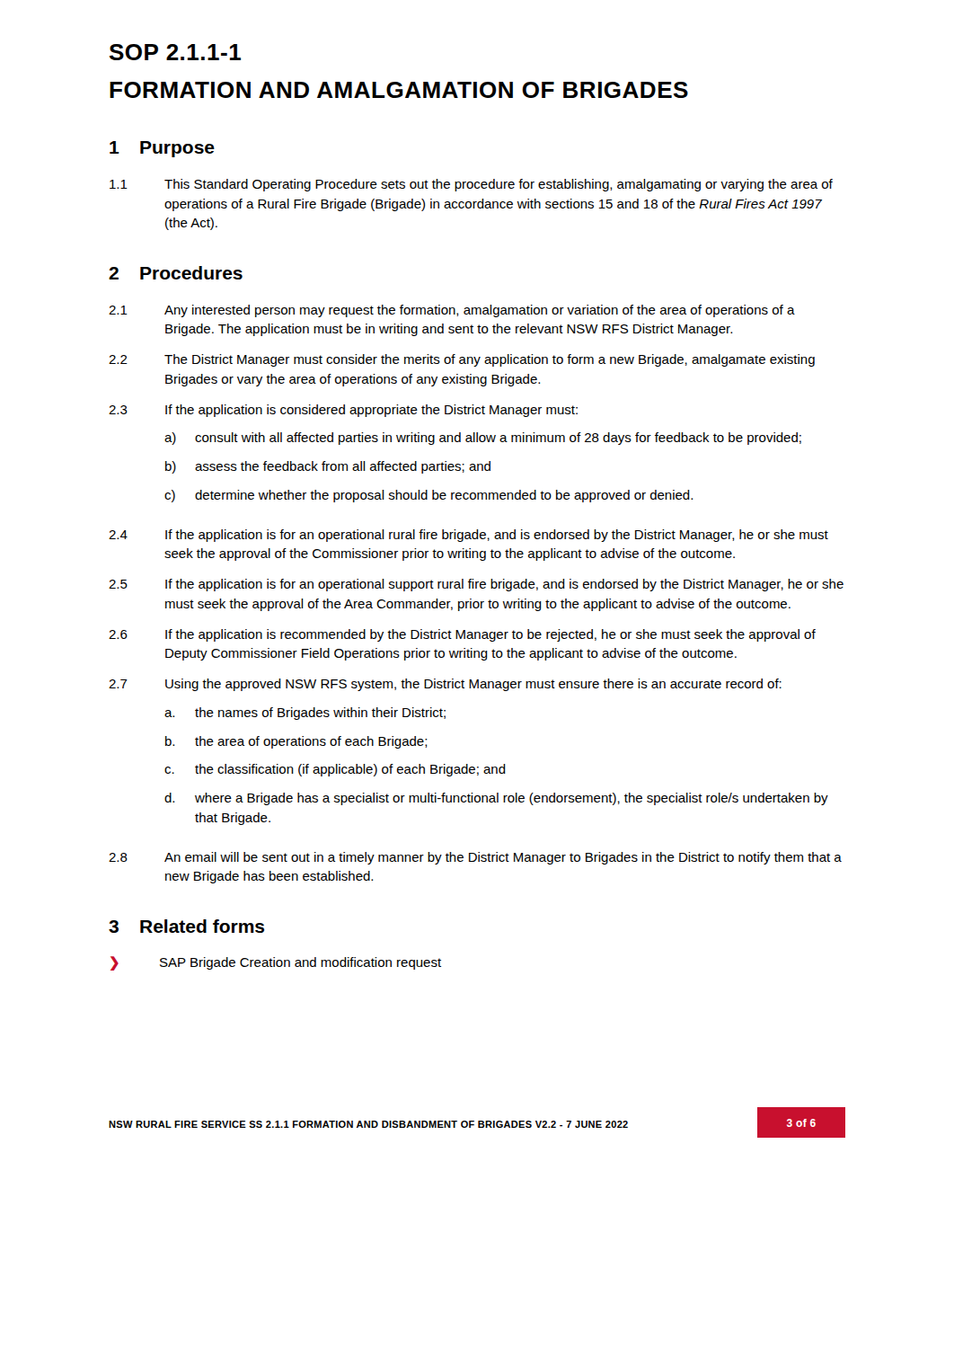SOP 2.1.1-1
FORMATION AND AMALGAMATION OF BRIGADES
1 Purpose
1.1 This Standard Operating Procedure sets out the procedure for establishing, amalgamating or varying the area of operations of a Rural Fire Brigade (Brigade) in accordance with sections 15 and 18 of the Rural Fires Act 1997 (the Act).
2 Procedures
2.1 Any interested person may request the formation, amalgamation or variation of the area of operations of a Brigade. The application must be in writing and sent to the relevant NSW RFS District Manager.
2.2 The District Manager must consider the merits of any application to form a new Brigade, amalgamate existing Brigades or vary the area of operations of any existing Brigade.
2.3 If the application is considered appropriate the District Manager must:
a) consult with all affected parties in writing and allow a minimum of 28 days for feedback to be provided;
b) assess the feedback from all affected parties; and
c) determine whether the proposal should be recommended to be approved or denied.
2.4 If the application is for an operational rural fire brigade, and is endorsed by the District Manager, he or she must seek the approval of the Commissioner prior to writing to the applicant to advise of the outcome.
2.5 If the application is for an operational support rural fire brigade, and is endorsed by the District Manager, he or she must seek the approval of the Area Commander, prior to writing to the applicant to advise of the outcome.
2.6 If the application is recommended by the District Manager to be rejected, he or she must seek the approval of Deputy Commissioner Field Operations prior to writing to the applicant to advise of the outcome.
2.7 Using the approved NSW RFS system, the District Manager must ensure there is an accurate record of:
a. the names of Brigades within their District;
b. the area of operations of each Brigade;
c. the classification (if applicable) of each Brigade; and
d. where a Brigade has a specialist or multi-functional role (endorsement), the specialist role/s undertaken by that Brigade.
2.8 An email will be sent out in a timely manner by the District Manager to Brigades in the District to notify them that a new Brigade has been established.
3 Related forms
❯ SAP Brigade Creation and modification request
NSW RURAL FIRE SERVICE SS 2.1.1 FORMATION AND DISBANDMENT OF BRIGADES V2.2 - 7 JUNE 2022
3 of 6